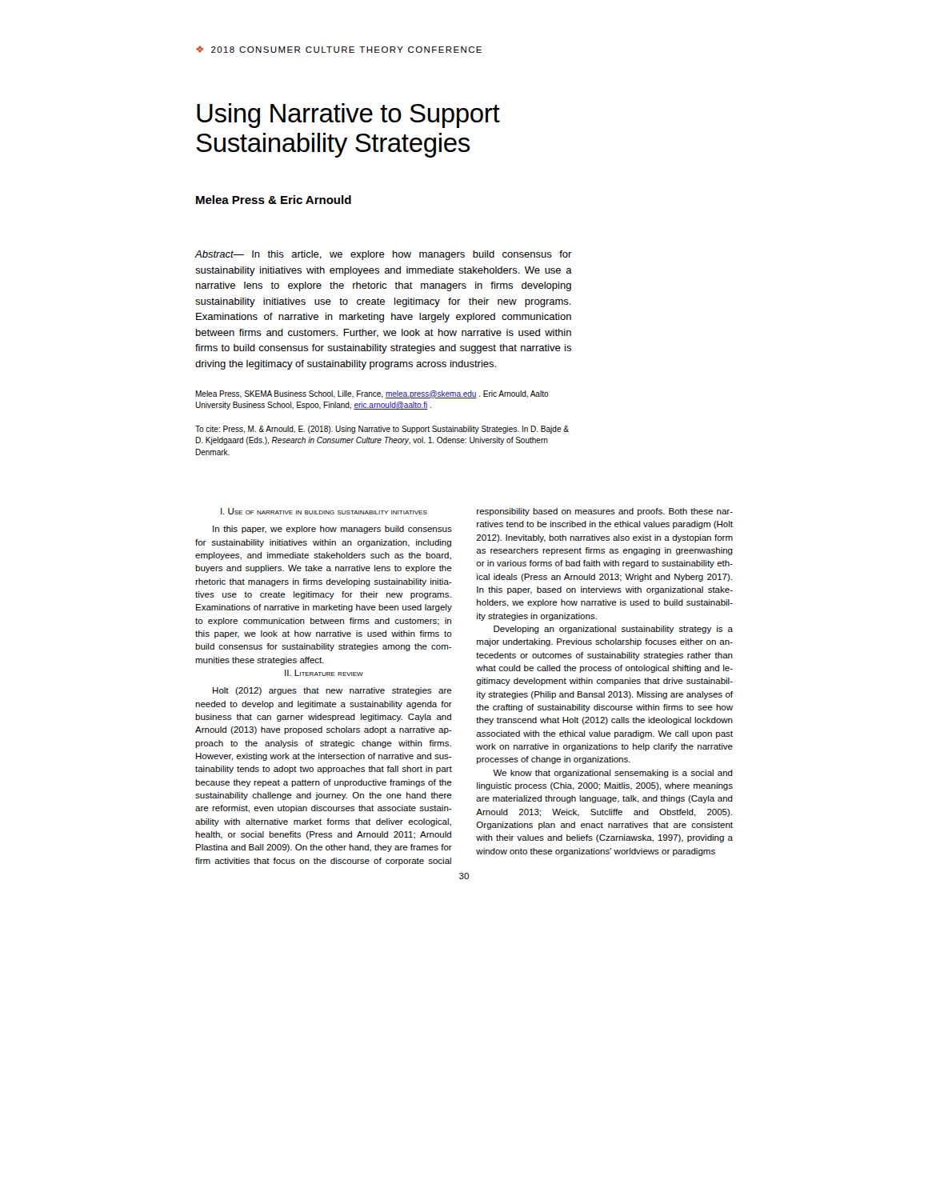❖2018 CONSUMER CULTURE THEORY CONFERENCE
Using Narrative to Support
Sustainability Strategies
Melea Press & Eric Arnould
Abstract— In this article, we explore how managers build consensus for sustainability initiatives with employees and immediate stakeholders. We use a narrative lens to explore the rhetoric that managers in firms developing sustainability initiatives use to create legitimacy for their new programs. Examinations of narrative in marketing have largely explored communication between firms and customers. Further, we look at how narrative is used within firms to build consensus for sustainability strategies and suggest that narrative is driving the legitimacy of sustainability programs across industries.
Melea Press, SKEMA Business School, Lille, France, melea.press@skema.edu . Eric Arnould, Aalto University Business School, Espoo, Finland, eric.arnould@aalto.fi .
To cite: Press, M. & Arnould, E. (2018). Using Narrative to Support Sustainability Strategies. In D. Bajde & D. Kjeldgaard (Eds.), Research in Consumer Culture Theory, vol. 1. Odense: University of Southern Denmark.
I. Use of narrative in building sustainability initiatives
In this paper, we explore how managers build consensus for sustainability initiatives within an organization, including employees, and immediate stakeholders such as the board, buyers and suppliers. We take a narrative lens to explore the rhetoric that managers in firms developing sustainability initiatives use to create legitimacy for their new programs. Examinations of narrative in marketing have been used largely to explore communication between firms and customers; in this paper, we look at how narrative is used within firms to build consensus for sustainability strategies among the communities these strategies affect.
II. Literature review
Holt (2012) argues that new narrative strategies are needed to develop and legitimate a sustainability agenda for business that can garner widespread legitimacy. Cayla and Arnould (2013) have proposed scholars adopt a narrative approach to the analysis of strategic change within firms. However, existing work at the intersection of narrative and sustainability tends to adopt two approaches that fall short in part because they repeat a pattern of unproductive framings of the sustainability challenge and journey. On the one hand there are reformist, even utopian discourses that associate sustainability with alternative market forms that deliver ecological, health, or social benefits (Press and Arnould 2011; Arnould Plastina and Ball 2009). On the other hand, they are frames for firm activities that focus on the discourse of corporate social responsibility based on measures and proofs. Both these narratives tend to be inscribed in the ethical values paradigm (Holt 2012). Inevitably, both narratives also exist in a dystopian form as researchers represent firms as engaging in greenwashing or in various forms of bad faith with regard to sustainability ethical ideals (Press an Arnould 2013; Wright and Nyberg 2017). In this paper, based on interviews with organizational stakeholders, we explore how narrative is used to build sustainability strategies in organizations.
Developing an organizational sustainability strategy is a major undertaking. Previous scholarship focuses either on antecedents or outcomes of sustainability strategies rather than what could be called the process of ontological shifting and legitimacy development within companies that drive sustainability strategies (Philip and Bansal 2013). Missing are analyses of the crafting of sustainability discourse within firms to see how they transcend what Holt (2012) calls the ideological lockdown associated with the ethical value paradigm. We call upon past work on narrative in organizations to help clarify the narrative processes of change in organizations.
We know that organizational sensemaking is a social and linguistic process (Chia, 2000; Maitlis, 2005), where meanings are materialized through language, talk, and things (Cayla and Arnould 2013; Weick, Sutcliffe and Obstfeld, 2005). Organizations plan and enact narratives that are consistent with their values and beliefs (Czarniawska, 1997), providing a window onto these organizations' worldviews or paradigms
30